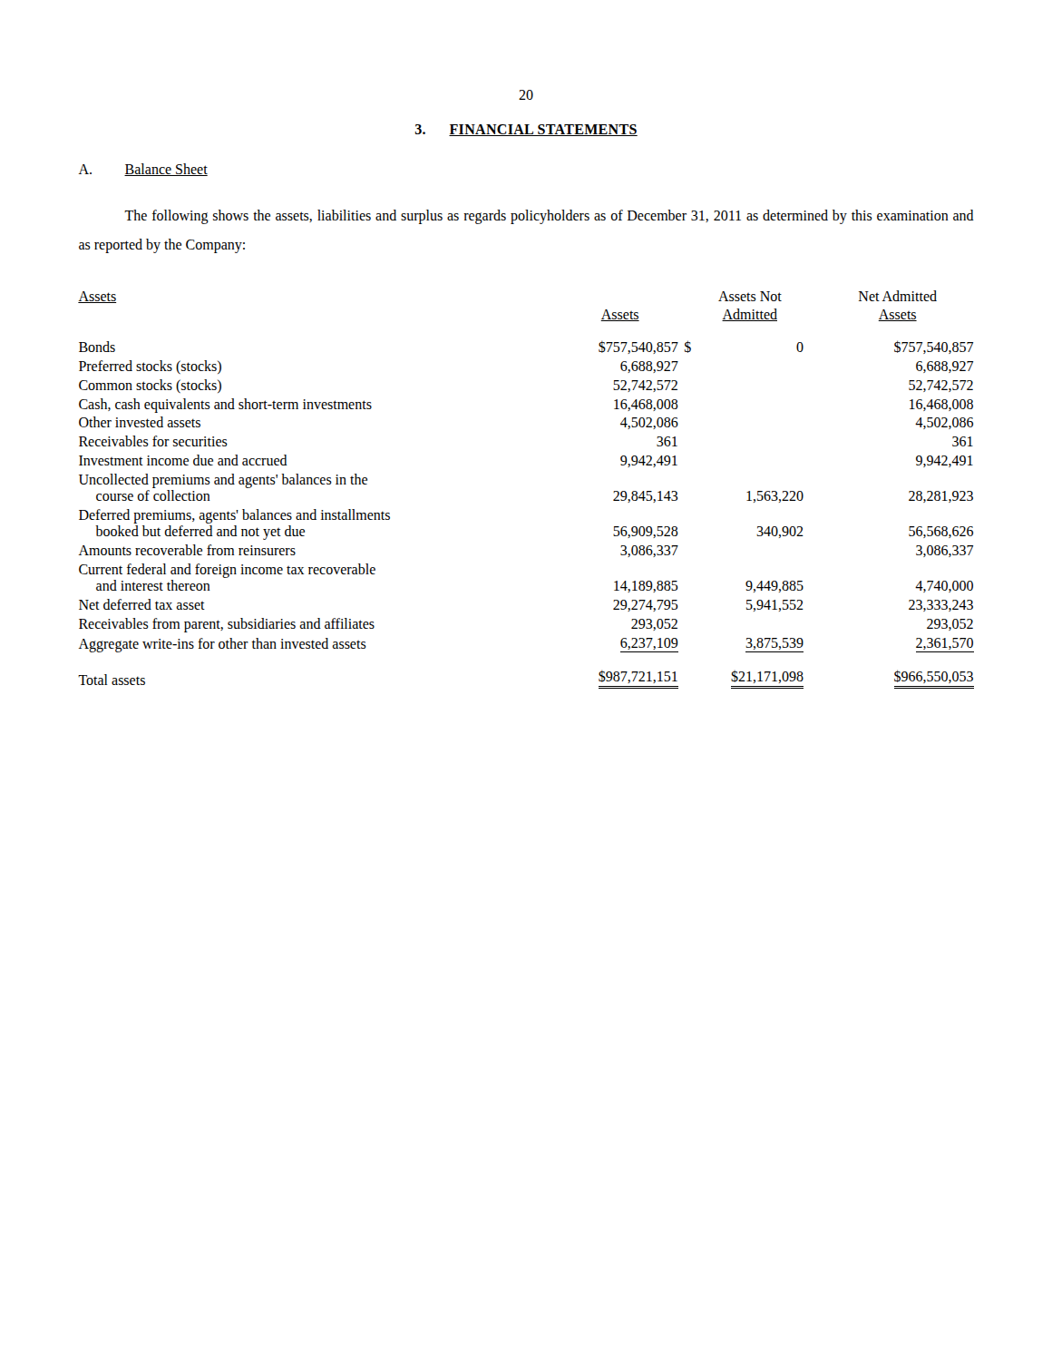20
3. FINANCIAL STATEMENTS
A. Balance Sheet
The following shows the assets, liabilities and surplus as regards policyholders as of December 31, 2011 as determined by this examination and as reported by the Company:
| Assets | | | | Assets Not | | Net Admitted |
| --- | --- | --- | --- | --- | --- | --- |
| | | Assets | | Admitted | | Assets |
| Bonds | | $757,540,857 | $ | 0 | | $757,540,857 |
| Preferred stocks (stocks) | | 6,688,927 | | | | 6,688,927 |
| Common stocks (stocks) | | 52,742,572 | | | | 52,742,572 |
| Cash, cash equivalents and short-term investments | | 16,468,008 | | | | 16,468,008 |
| Other invested assets | | 4,502,086 | | | | 4,502,086 |
| Receivables for securities | | 361 | | | | 361 |
| Investment income due and accrued | | 9,942,491 | | | | 9,942,491 |
| Uncollected premiums and agents' balances in the course of collection | | 29,845,143 | | 1,563,220 | | 28,281,923 |
| Deferred premiums, agents' balances and installments booked but deferred and not yet due | | 56,909,528 | | 340,902 | | 56,568,626 |
| Amounts recoverable from reinsurers | | 3,086,337 | | | | 3,086,337 |
| Current federal and foreign income tax recoverable and interest thereon | | 14,189,885 | | 9,449,885 | | 4,740,000 |
| Net deferred tax asset | | 29,274,795 | | 5,941,552 | | 23,333,243 |
| Receivables from parent, subsidiaries and affiliates | | 293,052 | | | | 293,052 |
| Aggregate write-ins for other than invested assets | | 6,237,109 | | 3,875,539 | | 2,361,570 |
| Total assets | | $987,721,151 | | $21,171,098 | | $966,550,053 |